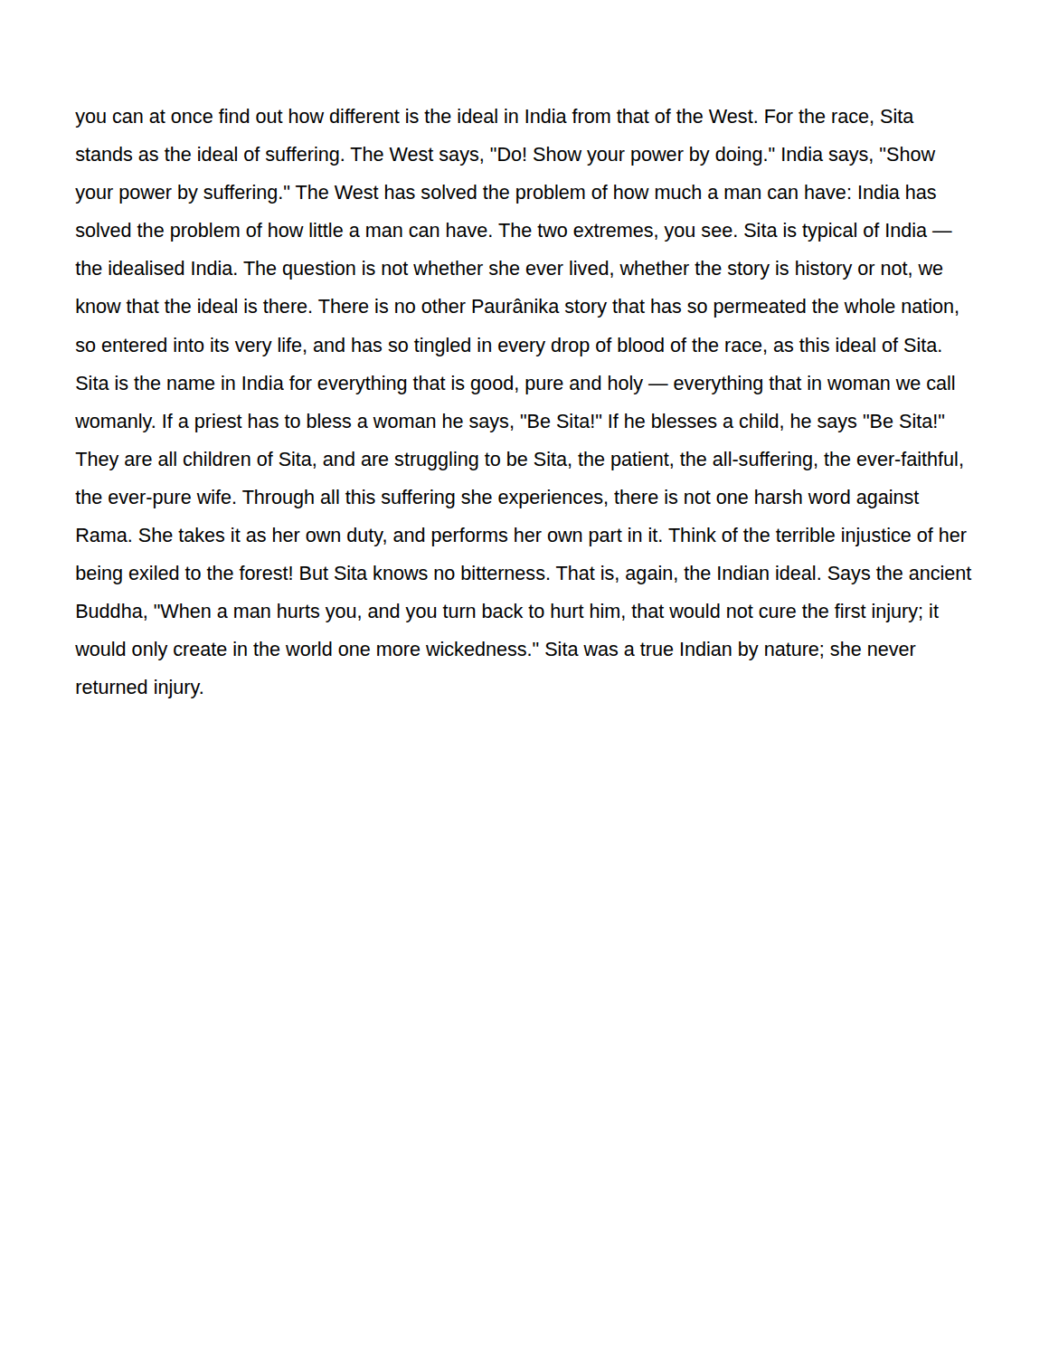you can at once find out how different is the ideal in India from that of the West. For the race, Sita stands as the ideal of suffering. The West says, "Do! Show your power by doing." India says, "Show your power by suffering." The West has solved the problem of how much a man can have: India has solved the problem of how little a man can have. The two extremes, you see. Sita is typical of India — the idealised India. The question is not whether she ever lived, whether the story is history or not, we know that the ideal is there. There is no other Paurânika story that has so permeated the whole nation, so entered into its very life, and has so tingled in every drop of blood of the race, as this ideal of Sita. Sita is the name in India for everything that is good, pure and holy — everything that in woman we call womanly. If a priest has to bless a woman he says, "Be Sita!" If he blesses a child, he says "Be Sita!" They are all children of Sita, and are struggling to be Sita, the patient, the all-suffering, the ever-faithful, the ever-pure wife. Through all this suffering she experiences, there is not one harsh word against Rama. She takes it as her own duty, and performs her own part in it. Think of the terrible injustice of her being exiled to the forest! But Sita knows no bitterness. That is, again, the Indian ideal. Says the ancient Buddha, "When a man hurts you, and you turn back to hurt him, that would not cure the first injury; it would only create in the world one more wickedness." Sita was a true Indian by nature; she never returned injury.